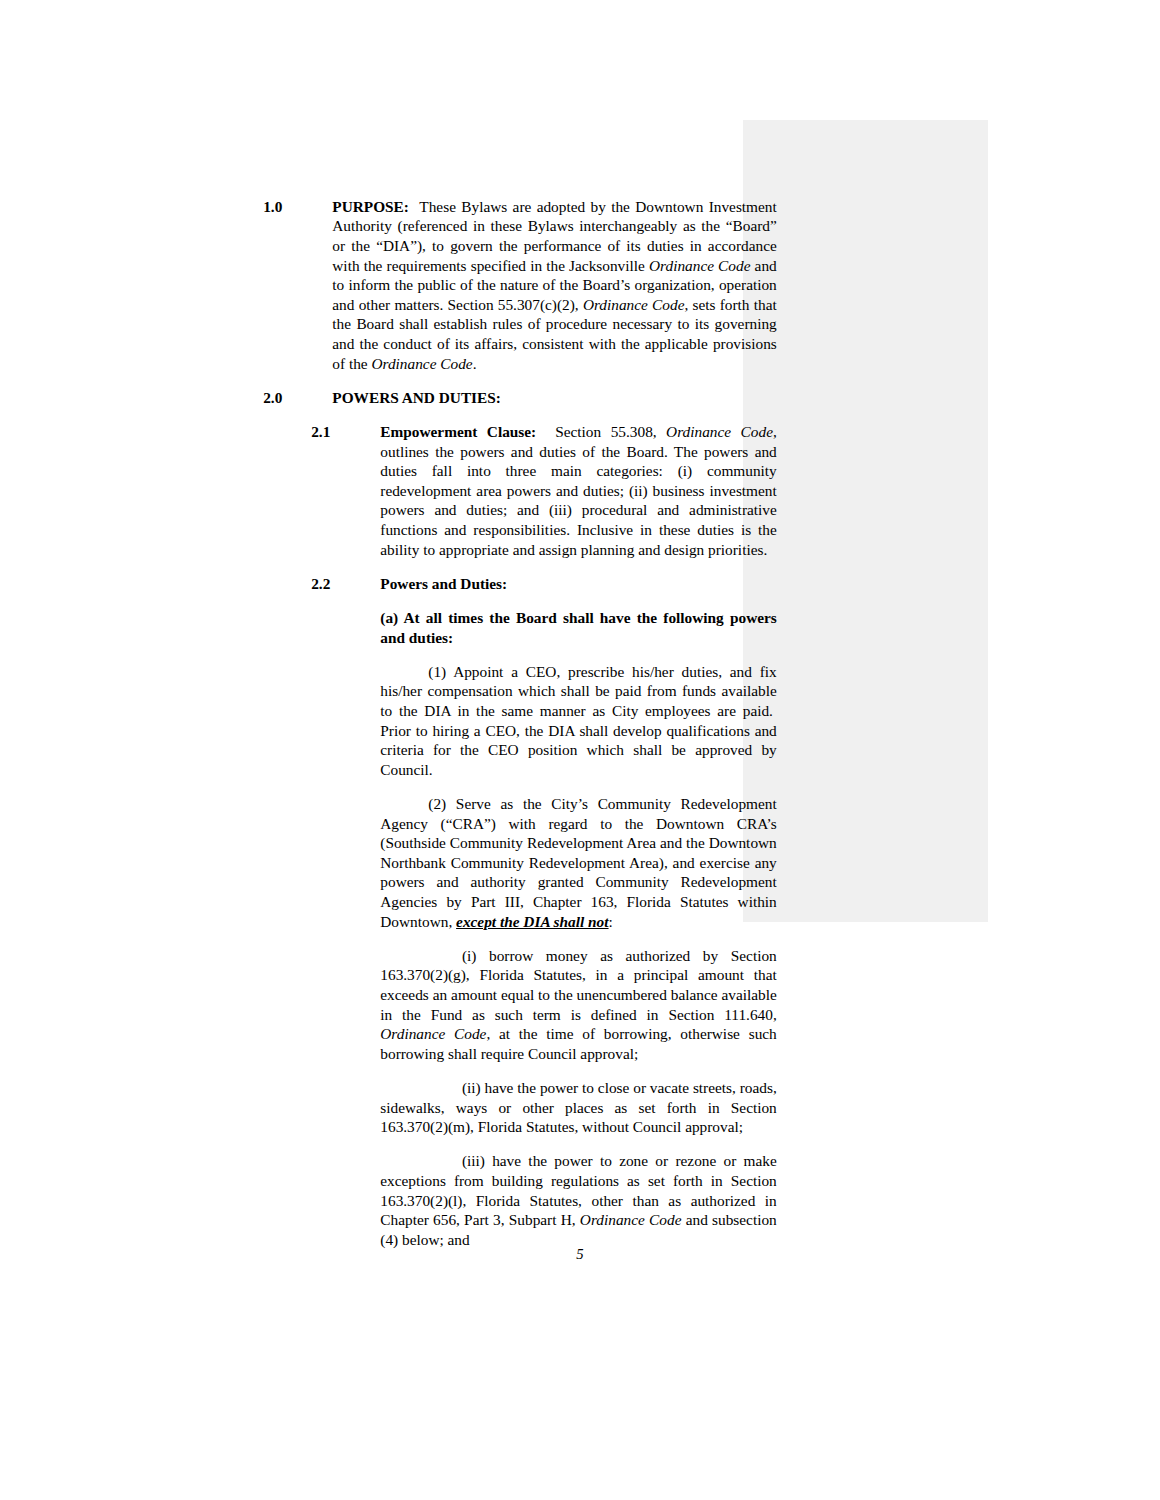1.0 PURPOSE: These Bylaws are adopted by the Downtown Investment Authority (referenced in these Bylaws interchangeably as the “Board” or the “DIA”), to govern the performance of its duties in accordance with the requirements specified in the Jacksonville Ordinance Code and to inform the public of the nature of the Board’s organization, operation and other matters. Section 55.307(c)(2), Ordinance Code, sets forth that the Board shall establish rules of procedure necessary to its governing and the conduct of its affairs, consistent with the applicable provisions of the Ordinance Code.
2.0 POWERS AND DUTIES:
2.1 Empowerment Clause: Section 55.308, Ordinance Code, outlines the powers and duties of the Board. The powers and duties fall into three main categories: (i) community redevelopment area powers and duties; (ii) business investment powers and duties; and (iii) procedural and administrative functions and responsibilities. Inclusive in these duties is the ability to appropriate and assign planning and design priorities.
2.2 Powers and Duties:
(a) At all times the Board shall have the following powers and duties:
(1) Appoint a CEO, prescribe his/her duties, and fix his/her compensation which shall be paid from funds available to the DIA in the same manner as City employees are paid. Prior to hiring a CEO, the DIA shall develop qualifications and criteria for the CEO position which shall be approved by Council.
(2) Serve as the City’s Community Redevelopment Agency (“CRA”) with regard to the Downtown CRA’s (Southside Community Redevelopment Area and the Downtown Northbank Community Redevelopment Area), and exercise any powers and authority granted Community Redevelopment Agencies by Part III, Chapter 163, Florida Statutes within Downtown, except the DIA shall not:
(i) borrow money as authorized by Section 163.370(2)(g), Florida Statutes, in a principal amount that exceeds an amount equal to the unencumbered balance available in the Fund as such term is defined in Section 111.640, Ordinance Code, at the time of borrowing, otherwise such borrowing shall require Council approval;
(ii) have the power to close or vacate streets, roads, sidewalks, ways or other places as set forth in Section 163.370(2)(m), Florida Statutes, without Council approval;
(iii) have the power to zone or rezone or make exceptions from building regulations as set forth in Section 163.370(2)(l), Florida Statutes, other than as authorized in Chapter 656, Part 3, Subpart H, Ordinance Code and subsection (4) below; and
5